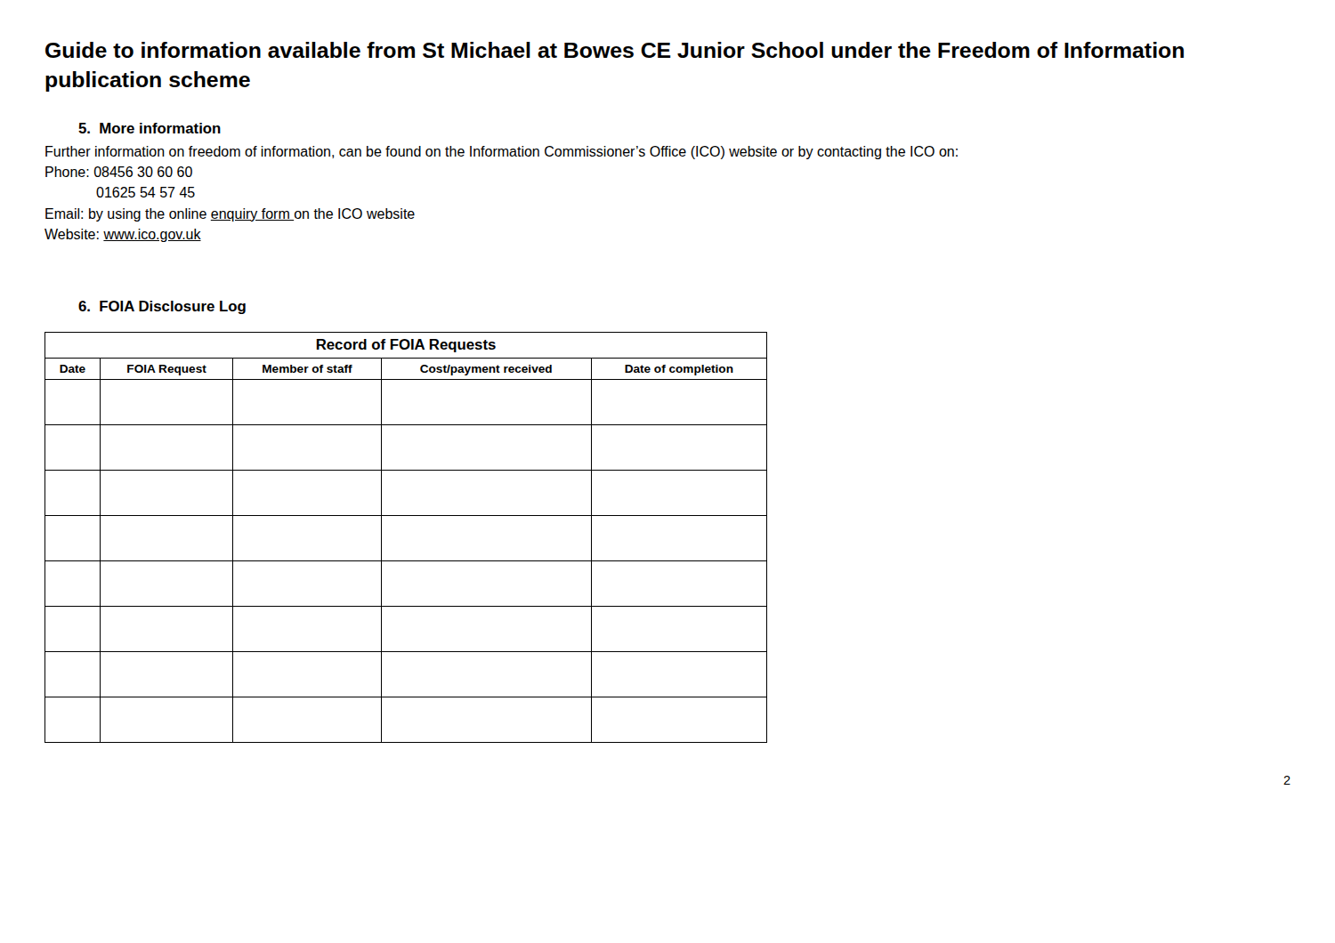Guide to information available from St Michael at Bowes CE Junior School under the Freedom of Information publication scheme
5. More information
Further information on freedom of information, can be found on the Information Commissioner’s Office (ICO) website or by contacting the ICO on:
Phone: 08456 30 60 60
01625 54 57 45
Email: by using the online enquiry form on the ICO website
Website: www.ico.gov.uk
6. FOIA Disclosure Log
Record of FOIA Requests
| Date | FOIA Request | Member of staff | Cost/payment received | Date of completion |
| --- | --- | --- | --- | --- |
2